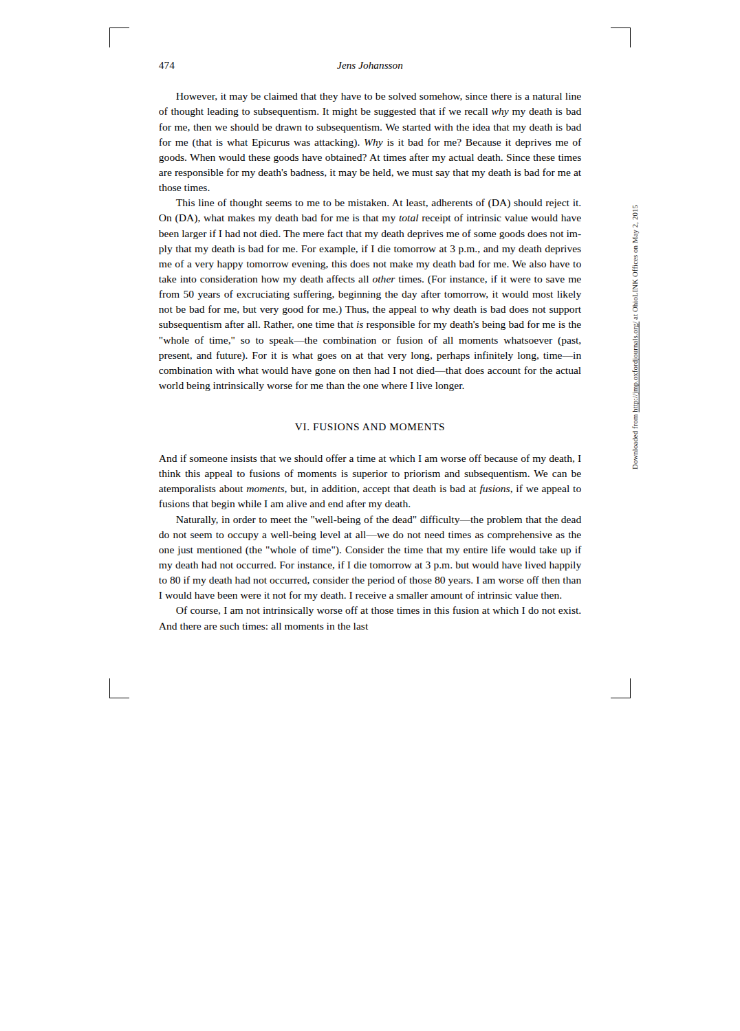474 Jens Johansson
However, it may be claimed that they have to be solved somehow, since there is a natural line of thought leading to subsequentism. It might be suggested that if we recall why my death is bad for me, then we should be drawn to subsequentism. We started with the idea that my death is bad for me (that is what Epicurus was attacking). Why is it bad for me? Because it deprives me of goods. When would these goods have obtained? At times after my actual death. Since these times are responsible for my death's badness, it may be held, we must say that my death is bad for me at those times.
This line of thought seems to me to be mistaken. At least, adherents of (DA) should reject it. On (DA), what makes my death bad for me is that my total receipt of intrinsic value would have been larger if I had not died. The mere fact that my death deprives me of some goods does not imply that my death is bad for me. For example, if I die tomorrow at 3 p.m., and my death deprives me of a very happy tomorrow evening, this does not make my death bad for me. We also have to take into consideration how my death affects all other times. (For instance, if it were to save me from 50 years of excruciating suffering, beginning the day after tomorrow, it would most likely not be bad for me, but very good for me.) Thus, the appeal to why death is bad does not support subsequentism after all. Rather, one time that is responsible for my death's being bad for me is the "whole of time," so to speak—the combination or fusion of all moments whatsoever (past, present, and future). For it is what goes on at that very long, perhaps infinitely long, time—in combination with what would have gone on then had I not died—that does account for the actual world being intrinsically worse for me than the one where I live longer.
VI. FUSIONS AND MOMENTS
And if someone insists that we should offer a time at which I am worse off because of my death, I think this appeal to fusions of moments is superior to priorism and subsequentism. We can be atemporalists about moments, but, in addition, accept that death is bad at fusions, if we appeal to fusions that begin while I am alive and end after my death.
Naturally, in order to meet the "well-being of the dead" difficulty—the problem that the dead do not seem to occupy a well-being level at all—we do not need times as comprehensive as the one just mentioned (the "whole of time"). Consider the time that my entire life would take up if my death had not occurred. For instance, if I die tomorrow at 3 p.m. but would have lived happily to 80 if my death had not occurred, consider the period of those 80 years. I am worse off then than I would have been were it not for my death. I receive a smaller amount of intrinsic value then.
Of course, I am not intrinsically worse off at those times in this fusion at which I do not exist. And there are such times: all moments in the last
Downloaded from http://jmp.oxfordjournals.org/ at OhioLINK Offices on May 2, 2015